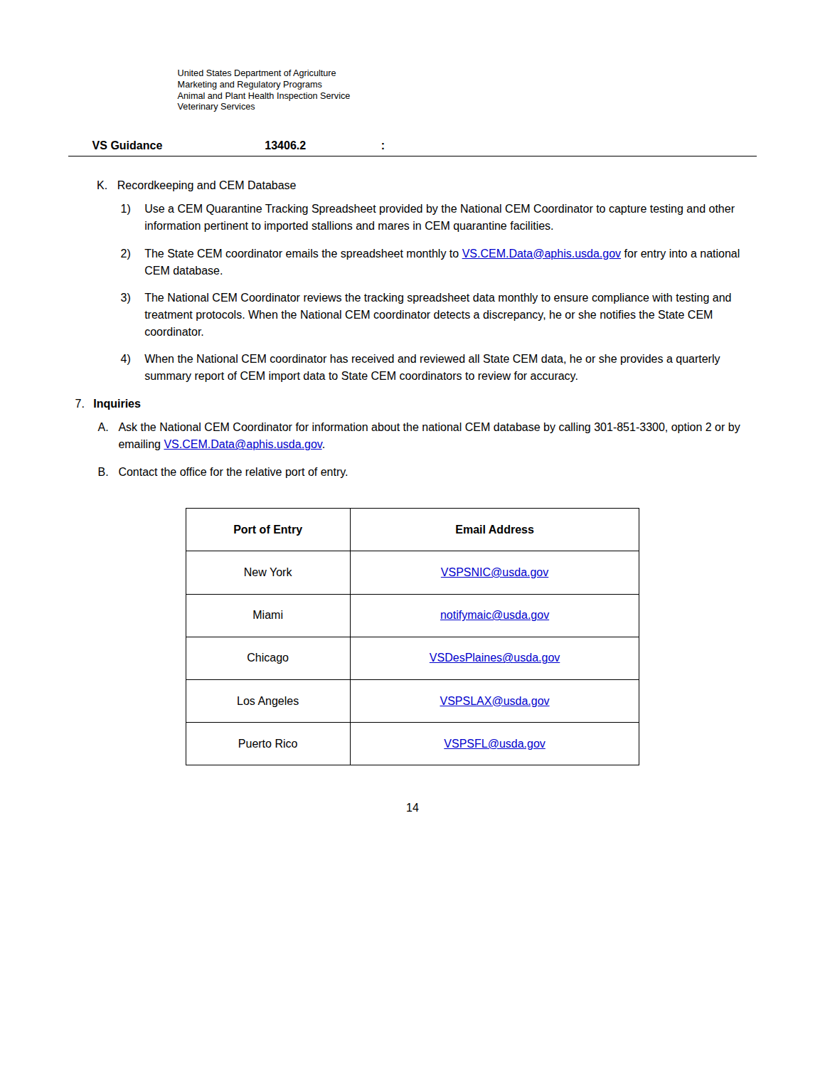United States Department of Agriculture
Marketing and Regulatory Programs
Animal and Plant Health Inspection Service
Veterinary Services
VS Guidance 13406.2 :
K. Recordkeeping and CEM Database
1) Use a CEM Quarantine Tracking Spreadsheet provided by the National CEM Coordinator to capture testing and other information pertinent to imported stallions and mares in CEM quarantine facilities.
2) The State CEM coordinator emails the spreadsheet monthly to VS.CEM.Data@aphis.usda.gov for entry into a national CEM database.
3) The National CEM Coordinator reviews the tracking spreadsheet data monthly to ensure compliance with testing and treatment protocols. When the National CEM coordinator detects a discrepancy, he or she notifies the State CEM coordinator.
4) When the National CEM coordinator has received and reviewed all State CEM data, he or she provides a quarterly summary report of CEM import data to State CEM coordinators to review for accuracy.
7. Inquiries
A. Ask the National CEM Coordinator for information about the national CEM database by calling 301-851-3300, option 2 or by emailing VS.CEM.Data@aphis.usda.gov.
B. Contact the office for the relative port of entry.
| Port of Entry | Email Address |
| --- | --- |
| New York | VSPSNIC@usda.gov |
| Miami | notifymaic@usda.gov |
| Chicago | VSDesPlaines@usda.gov |
| Los Angeles | VSPSLAX@usda.gov |
| Puerto Rico | VSPSFL@usda.gov |
14